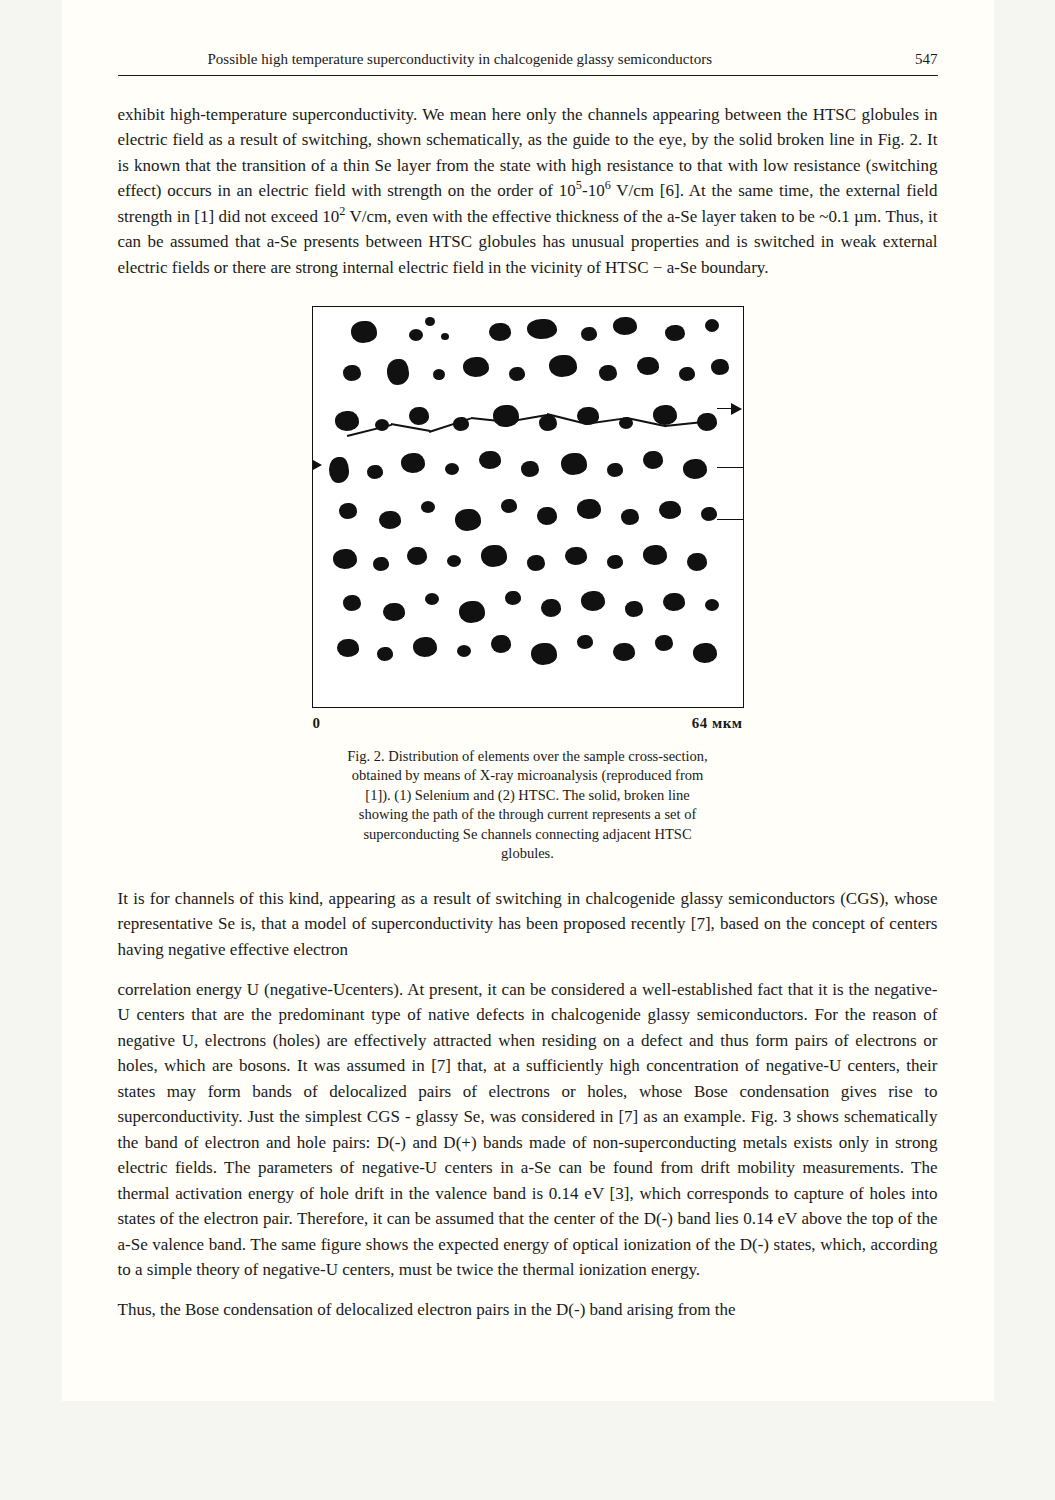Possible high temperature superconductivity in chalcogenide glassy semiconductors 547
exhibit high-temperature superconductivity. We mean here only the channels appearing between the HTSC globules in electric field as a result of switching, shown schematically, as the guide to the eye, by the solid broken line in Fig. 2. It is known that the transition of a thin Se layer from the state with high resistance to that with low resistance (switching effect) occurs in an electric field with strength on the order of 105-106 V/cm [6]. At the same time, the external field strength in [1] did not exceed 102 V/cm, even with the effective thickness of the a-Se layer taken to be ~0.1 µm. Thus, it can be assumed that a-Se presents between HTSC globules has unusual properties and is switched in weak external electric fields or there are strong internal electric field in the vicinity of HTSC − a-Se boundary.
2
1
0 64 мкм
Fig. 2. Distribution of elements over the sample cross-section,
obtained by means of X-ray microanalysis (reproduced from
[1]). (1) Selenium and (2) HTSC. The solid, broken line
showing the path of the through current represents a set of
superconducting Se channels connecting adjacent HTSC
globules.
It is for channels of this kind, appearing as a result of switching in chalcogenide glassy semiconductors (CGS), whose representative Se is, that a model of superconductivity has been proposed recently [7], based on the concept of centers having negative effective electron
correlation energy U (negative-Ucenters). At present, it can be considered a well-established fact that it is the negative-U centers that are the predominant type of native defects in chalcogenide glassy semiconductors. For the reason of negative U, electrons (holes) are effectively attracted when residing on a defect and thus form pairs of electrons or holes, which are bosons. It was assumed in [7] that, at a sufficiently high concentration of negative-U centers, their states may form bands of delocalized pairs of electrons or holes, whose Bose condensation gives rise to superconductivity. Just the simplest CGS - glassy Se, was considered in [7] as an example. Fig. 3 shows schematically the band of electron and hole pairs: D(-) and D(+) bands made of non-superconducting metals exists only in strong electric fields. The parameters of negative-U centers in a-Se can be found from drift mobility measurements. The thermal activation energy of hole drift in the valence band is 0.14 eV [3], which corresponds to capture of holes into states of the electron pair. Therefore, it can be assumed that the center of the D(-) band lies 0.14 eV above the top of the a-Se valence band. The same figure shows the expected energy of optical ionization of the D(-) states, which, according to a simple theory of negative-U centers, must be twice the thermal ionization energy.
Thus, the Bose condensation of delocalized electron pairs in the D(-) band arising from the